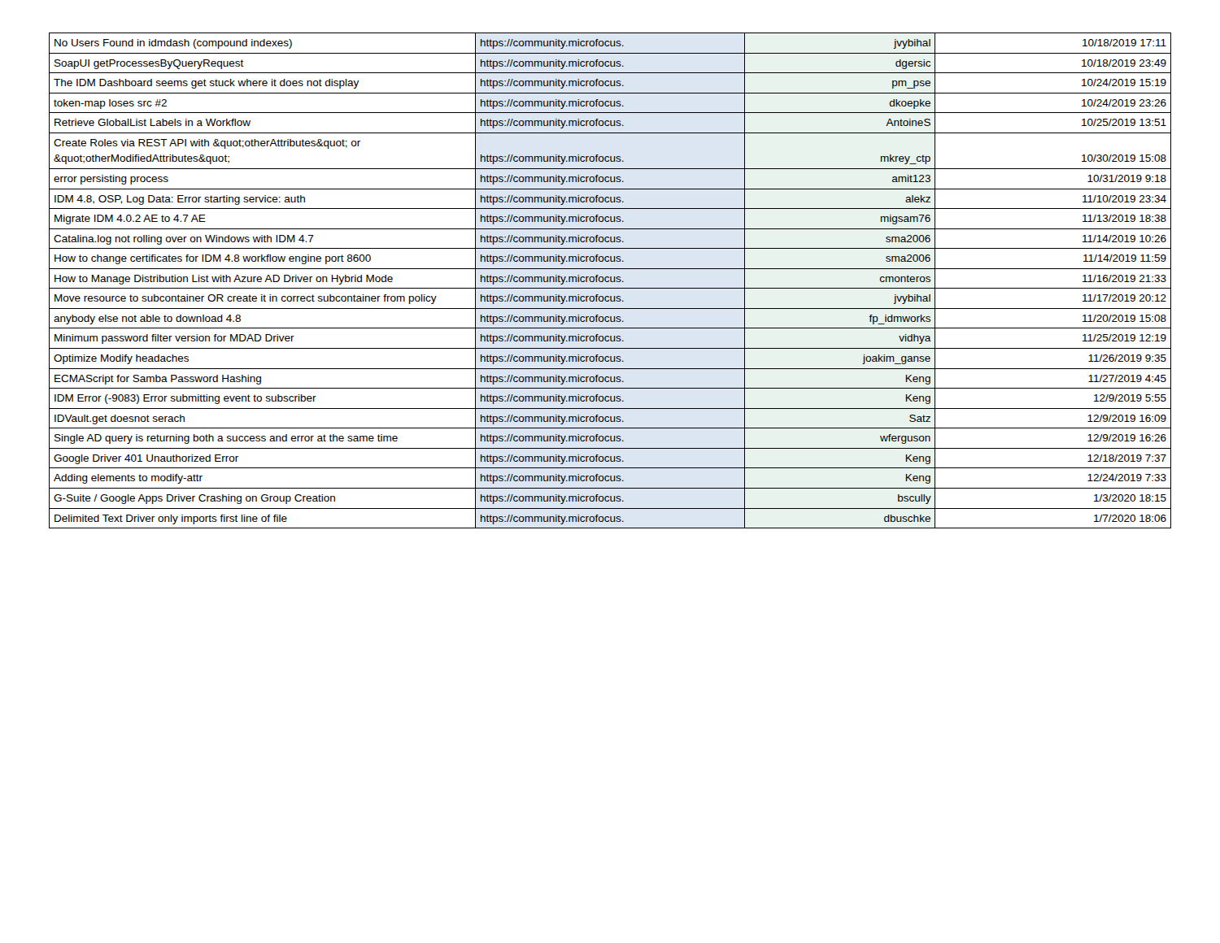| No Users Found in idmdash (compound indexes) | https://community.microfocus. | jvybihal | 10/18/2019 17:11 |
| SoapUI getProcessesByQueryRequest | https://community.microfocus. | dgersic | 10/18/2019 23:49 |
| The IDM Dashboard seems get stuck where it does not display | https://community.microfocus. | pm_pse | 10/24/2019 15:19 |
| token-map loses src #2 | https://community.microfocus. | dkoepke | 10/24/2019 23:26 |
| Retrieve GlobalList Labels in a Workflow | https://community.microfocus. | AntoineS | 10/25/2019 13:51 |
| Create Roles via REST API with &quot;otherAttributes&quot; or &quot;otherModifiedAttributes&quot; | https://community.microfocus. | mkrey_ctp | 10/30/2019 15:08 |
| error persisting process | https://community.microfocus. | amit123 | 10/31/2019 9:18 |
| IDM 4.8, OSP, Log Data: Error starting service: auth | https://community.microfocus. | alekz | 11/10/2019 23:34 |
| Migrate IDM 4.0.2 AE to 4.7 AE | https://community.microfocus. | migsam76 | 11/13/2019 18:38 |
| Catalina.log not rolling over on Windows with IDM 4.7 | https://community.microfocus. | sma2006 | 11/14/2019 10:26 |
| How to change certificates for IDM 4.8 workflow engine port 8600 | https://community.microfocus. | sma2006 | 11/14/2019 11:59 |
| How to Manage Distribution List with Azure AD Driver on Hybrid Mode | https://community.microfocus. | cmonteros | 11/16/2019 21:33 |
| Move resource to subcontainer OR create it in correct subcontainer from policy | https://community.microfocus. | jvybihal | 11/17/2019 20:12 |
| anybody else not able to download 4.8 | https://community.microfocus. | fp_idmworks | 11/20/2019 15:08 |
| Minimum password filter version for MDAD Driver | https://community.microfocus. | vidhya | 11/25/2019 12:19 |
| Optimize Modify headaches | https://community.microfocus. | joakim_ganse | 11/26/2019 9:35 |
| ECMAScript for Samba Password Hashing | https://community.microfocus. | Keng | 11/27/2019 4:45 |
| IDM Error (-9083) Error submitting event to subscriber | https://community.microfocus. | Keng | 12/9/2019 5:55 |
| IDVault.get doesnot serach | https://community.microfocus. | Satz | 12/9/2019 16:09 |
| Single AD query is returning both a success and error at the same time | https://community.microfocus. | wferguson | 12/9/2019 16:26 |
| Google Driver 401 Unauthorized Error | https://community.microfocus. | Keng | 12/18/2019 7:37 |
| Adding elements to modify-attr | https://community.microfocus. | Keng | 12/24/2019 7:33 |
| G-Suite / Google Apps Driver Crashing on Group Creation | https://community.microfocus. | bscully | 1/3/2020 18:15 |
| Delimited Text Driver only imports first line of file | https://community.microfocus. | dbuschke | 1/7/2020 18:06 |